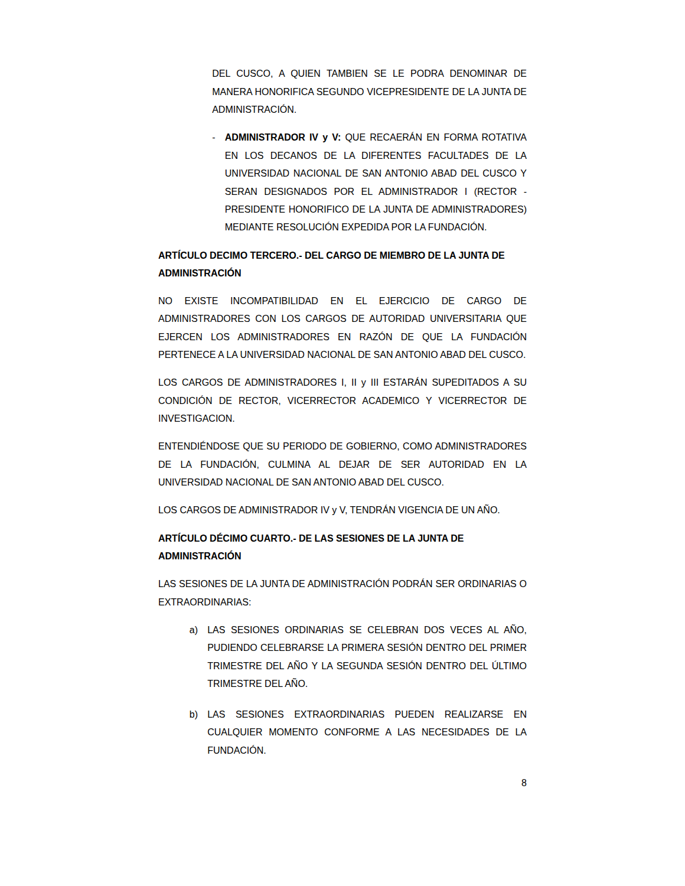DEL CUSCO, A QUIEN TAMBIEN SE LE PODRA DENOMINAR DE MANERA HONORIFICA SEGUNDO VICEPRESIDENTE DE LA JUNTA DE ADMINISTRACIÓN.
ADMINISTRADOR IV y V: QUE RECAERÁN EN FORMA ROTATIVA EN LOS DECANOS DE LA DIFERENTES FACULTADES DE LA UNIVERSIDAD NACIONAL DE SAN ANTONIO ABAD DEL CUSCO Y SERAN DESIGNADOS POR EL ADMINISTRADOR I (RECTOR - PRESIDENTE HONORIFICO DE LA JUNTA DE ADMINISTRADORES) MEDIANTE RESOLUCIÓN EXPEDIDA POR LA FUNDACIÓN.
ARTÍCULO DECIMO TERCERO.- DEL CARGO DE MIEMBRO DE LA JUNTA DE ADMINISTRACIÓN
NO EXISTE INCOMPATIBILIDAD EN EL EJERCICIO DE CARGO DE ADMINISTRADORES CON LOS CARGOS DE AUTORIDAD UNIVERSITARIA QUE EJERCEN LOS ADMINISTRADORES EN RAZÓN DE QUE LA FUNDACIÓN PERTENECE A LA UNIVERSIDAD NACIONAL DE SAN ANTONIO ABAD DEL CUSCO.
LOS CARGOS DE ADMINISTRADORES I, II y III ESTARÁN SUPEDITADOS A SU CONDICIÓN DE RECTOR, VICERRECTOR ACADEMICO Y VICERRECTOR DE INVESTIGACION.
ENTENDIÉNDOSE QUE SU PERIODO DE GOBIERNO, COMO ADMINISTRADORES DE LA FUNDACIÓN, CULMINA AL DEJAR DE SER AUTORIDAD EN LA UNIVERSIDAD NACIONAL DE SAN ANTONIO ABAD DEL CUSCO.
LOS CARGOS DE ADMINISTRADOR IV y V, TENDRÁN VIGENCIA DE UN AÑO.
ARTÍCULO DÉCIMO CUARTO.- DE LAS SESIONES DE LA JUNTA DE ADMINISTRACIÓN
LAS SESIONES DE LA JUNTA DE ADMINISTRACIÓN PODRÁN SER ORDINARIAS O EXTRAORDINARIAS:
LAS SESIONES ORDINARIAS SE CELEBRAN DOS VECES AL AÑO, PUDIENDO CELEBRARSE LA PRIMERA SESIÓN DENTRO DEL PRIMER TRIMESTRE DEL AÑO Y LA SEGUNDA SESIÓN DENTRO DEL ÚLTIMO TRIMESTRE DEL AÑO.
LAS SESIONES EXTRAORDINARIAS PUEDEN REALIZARSE EN CUALQUIER MOMENTO CONFORME A LAS NECESIDADES DE LA FUNDACIÓN.
8